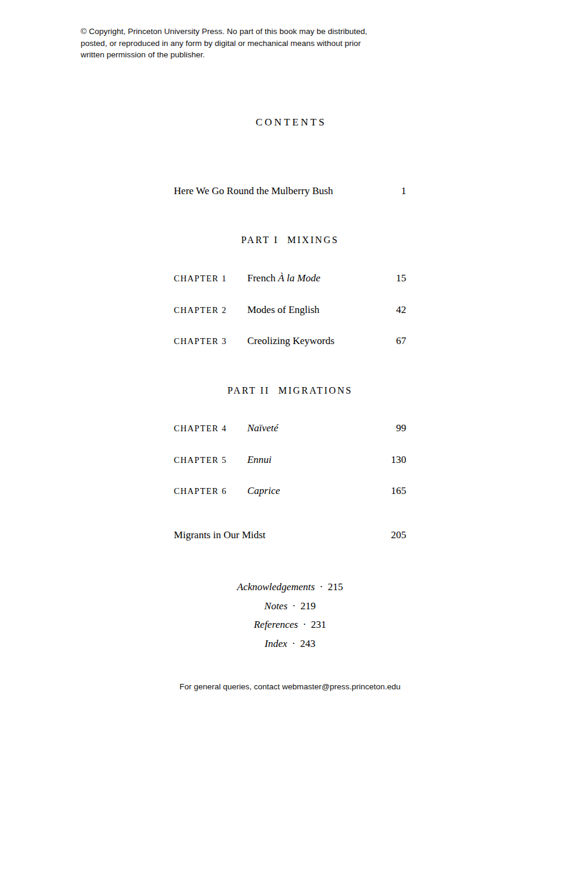© Copyright, Princeton University Press. No part of this book may be distributed, posted, or reproduced in any form by digital or mechanical means without prior written permission of the publisher.
CONTENTS
Here We Go Round the Mulberry Bush 1
PART IMIXINGS
chapter 1 French À la Mode 15
chapter 2 Modes of English 42
chapter 3 Creolizing Keywords 67
PART IIMIGRATIONS
chapter 4 Naïveté 99
chapter 5 Ennui 130
chapter 6 Caprice 165
Migrants in Our Midst 205
Acknowledgements · 215
Notes · 219
References · 231
Index · 243
For general queries, contact webmaster@press.princeton.edu